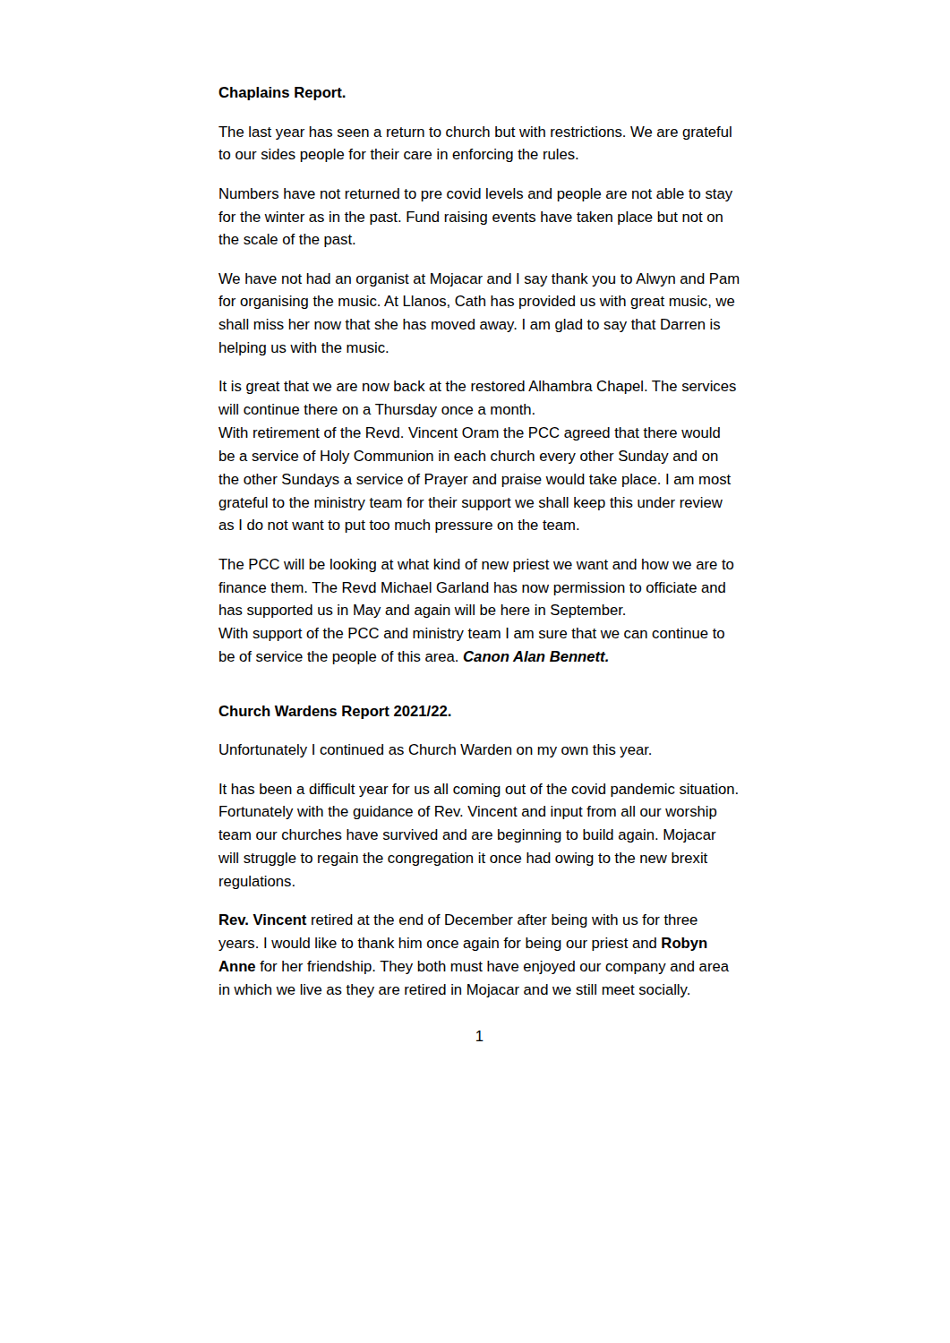Chaplains Report.
The last year has seen a return to church but with restrictions. We are grateful to our sides people for their care in enforcing the rules.
Numbers have not returned to pre covid levels and people are not able to stay for the winter as in the past. Fund raising events have taken place but not on the scale of the past.
We have not had an organist at Mojacar and I say thank you to Alwyn and Pam for organising the music. At Llanos, Cath has provided us with great music, we shall miss her now that she has moved away. I am glad to say that Darren is helping us with the music.
It is great that we are now back at the restored Alhambra Chapel. The services will continue there on a Thursday once a month.
With retirement of the Revd. Vincent Oram the PCC agreed that there would be a service of Holy Communion in each church every other Sunday and on the other Sundays a service of Prayer and praise would take place. I am most grateful to the ministry team for their support we shall keep this under review as I do not want to put too much pressure on the team.
The PCC will be looking at what kind of new priest we want and how we are to finance them. The Revd Michael Garland has now permission to officiate and has supported us in May and again will be here in September.
With support of the PCC and ministry team I am sure that we can continue to be of service the people of this area. Canon Alan Bennett.
Church Wardens Report 2021/22.
Unfortunately I continued as Church Warden on my own this year.
It has been a difficult year for us all coming out of the covid pandemic situation. Fortunately with the guidance of Rev. Vincent and input from all our worship team our churches have survived and are beginning to build again. Mojacar will struggle to regain the congregation it once had owing to the new brexit regulations.
Rev. Vincent retired at the end of December after being with us for three years. I would like to thank him once again for being our priest and Robyn Anne for her friendship. They both must have enjoyed our company and area in which we live as they are retired in Mojacar and we still meet socially.
1